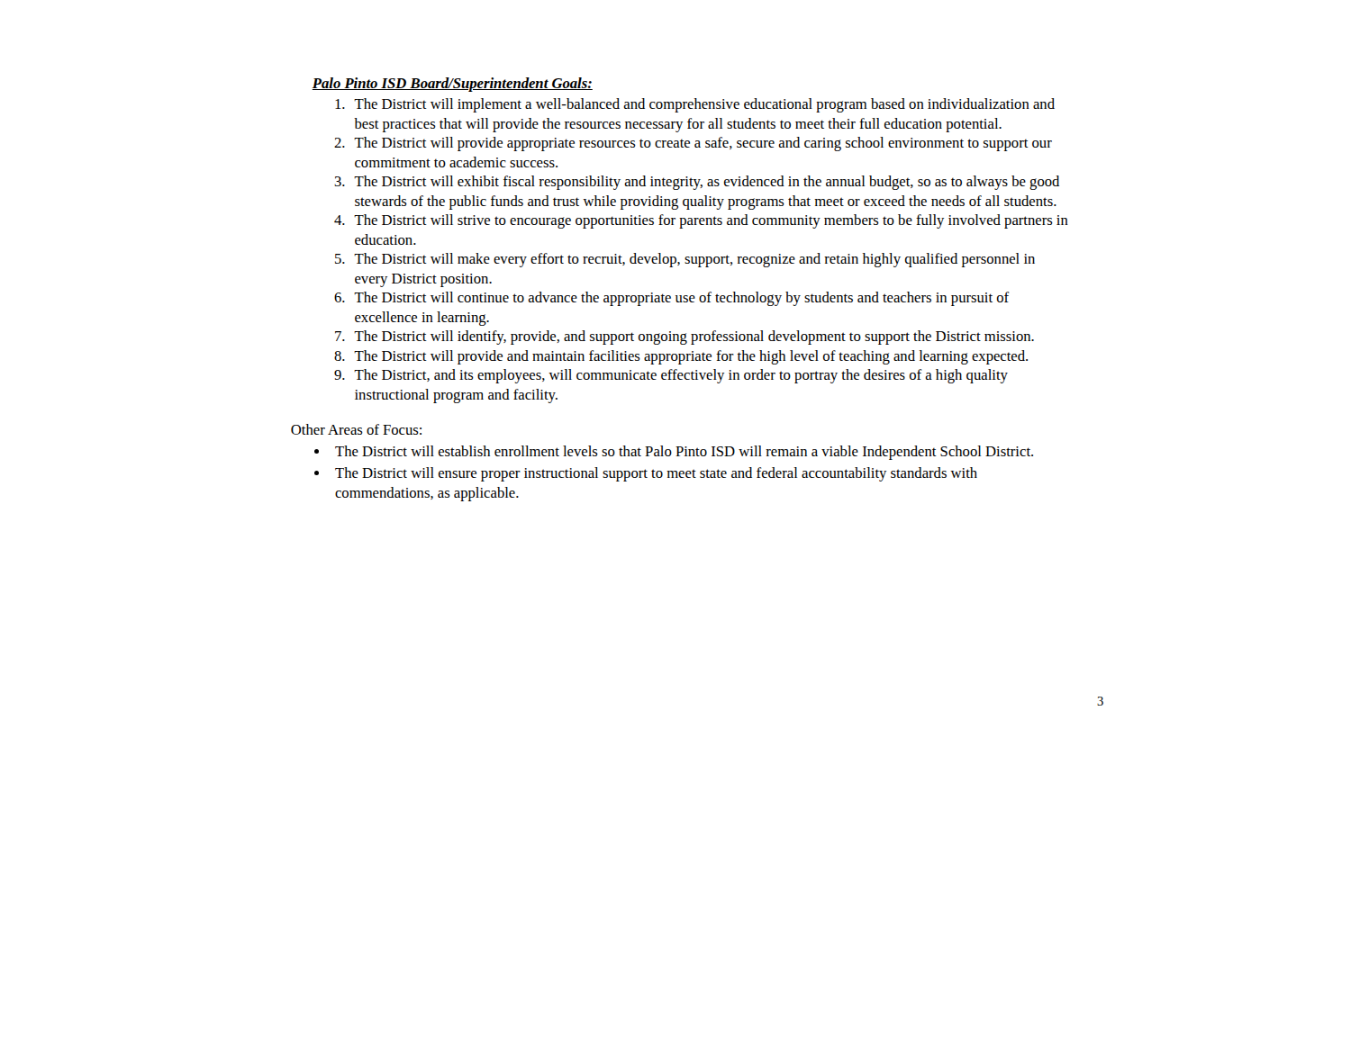Palo Pinto ISD Board/Superintendent Goals:
The District will implement a well-balanced and comprehensive educational program based on individualization and best practices that will provide the resources necessary for all students to meet their full education potential.
The District will provide appropriate resources to create a safe, secure and caring school environment to support our commitment to academic success.
The District will exhibit fiscal responsibility and integrity, as evidenced in the annual budget, so as to always be good stewards of the public funds and trust while providing quality programs that meet or exceed the needs of all students.
The District will strive to encourage opportunities for parents and community members to be fully involved partners in education.
The District will make every effort to recruit, develop, support, recognize and retain highly qualified personnel in every District position.
The District will continue to advance the appropriate use of technology by students and teachers in pursuit of excellence in learning.
The District will identify, provide, and support ongoing professional development to support the District mission.
The District will provide and maintain facilities appropriate for the high level of teaching and learning expected.
The District, and its employees, will communicate effectively in order to portray the desires of a high quality instructional program and facility.
Other Areas of Focus:
The District will establish enrollment levels so that Palo Pinto ISD will remain a viable Independent School District.
The District will ensure proper instructional support to meet state and federal accountability standards with commendations, as applicable.
3